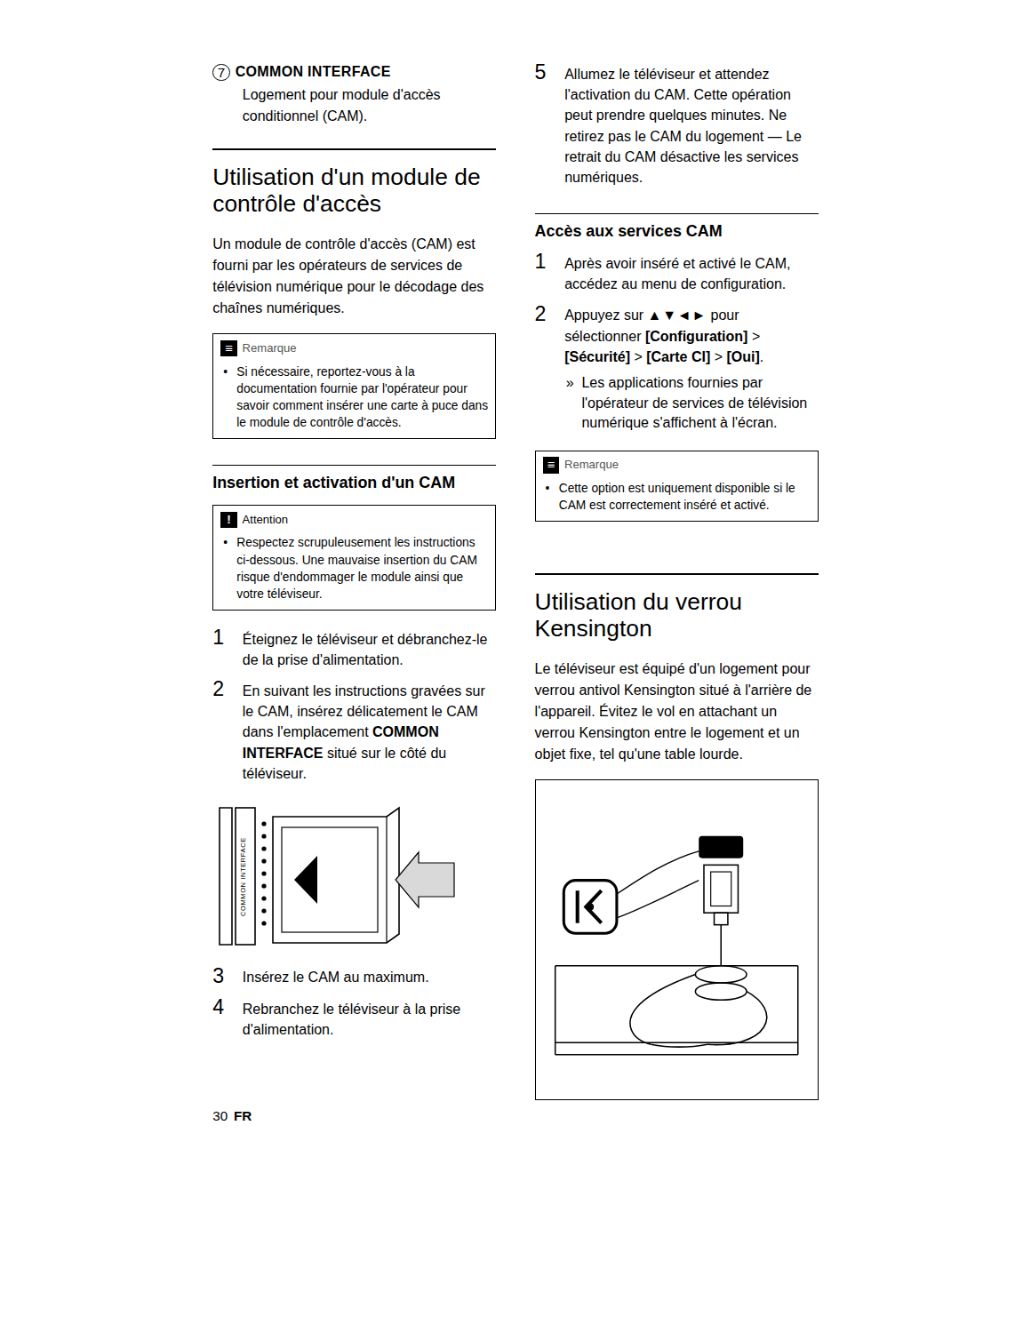7 COMMON INTERFACE
Logement pour module d'accès conditionnel (CAM).
Utilisation d'un module de contrôle d'accès
Un module de contrôle d'accès (CAM) est fourni par les opérateurs de services de télévision numérique pour le décodage des chaînes numériques.
Remarque
Si nécessaire, reportez-vous à la documentation fournie par l'opérateur pour savoir comment insérer une carte à puce dans le module de contrôle d'accès.
Insertion et activation d'un CAM
Attention
Respectez scrupuleusement les instructions ci-dessous. Une mauvaise insertion du CAM risque d'endommager le module ainsi que votre téléviseur.
Éteignez le téléviseur et débranchez-le de la prise d'alimentation.
En suivant les instructions gravées sur le CAM, insérez délicatement le CAM dans l'emplacement COMMON INTERFACE situé sur le côté du téléviseur.
COMMON INTERFACE
Insérez le CAM au maximum.
Rebranchez le téléviseur à la prise d'alimentation.
Allumez le téléviseur et attendez l'activation du CAM. Cette opération peut prendre quelques minutes. Ne retirez pas le CAM du logement — Le retrait du CAM désactive les services numériques.
Accès aux services CAM
Après avoir inséré et activé le CAM, accédez au menu de configuration.
Appuyez sur ▲▼◄► pour sélectionner [Configuration] > [Sécurité] > [Carte CI] > [Oui].
Les applications fournies par l'opérateur de services de télévision numérique s'affichent à l'écran.
Remarque
Cette option est uniquement disponible si le CAM est correctement inséré et activé.
Utilisation du verrou Kensington
Le téléviseur est équipé d'un logement pour verrou antivol Kensington situé à l'arrière de l'appareil. Évitez le vol en attachant un verrou Kensington entre le logement et un objet fixe, tel qu'une table lourde.
30 FR